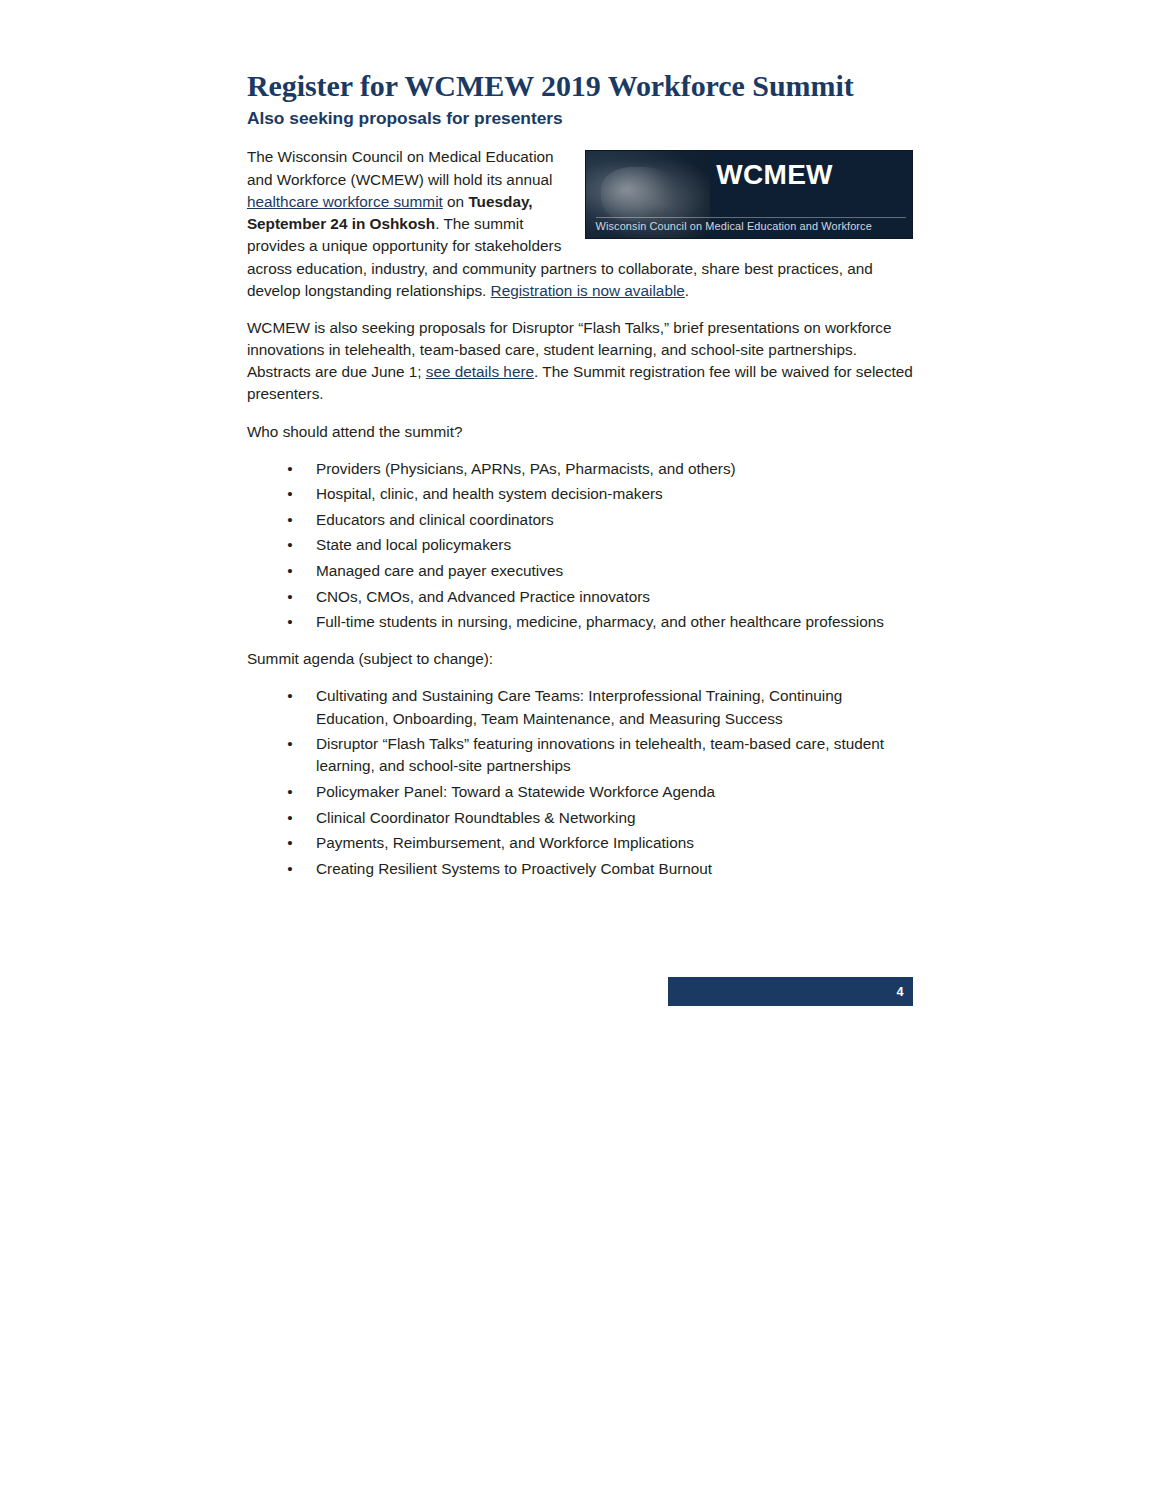Register for WCMEW 2019 Workforce Summit
Also seeking proposals for presenters
WCMEW
Wisconsin Council on Medical Education and Workforce
The Wisconsin Council on Medical Education and Workforce (WCMEW) will hold its annual healthcare workforce summit on Tuesday, September 24 in Oshkosh. The summit provides a unique opportunity for stakeholders across education, industry, and community partners to collaborate, share best practices, and develop longstanding relationships. Registration is now available.
WCMEW is also seeking proposals for Disruptor “Flash Talks,” brief presentations on workforce innovations in telehealth, team-based care, student learning, and school-site partnerships. Abstracts are due June 1; see details here. The Summit registration fee will be waived for selected presenters.
Who should attend the summit?
Providers (Physicians, APRNs, PAs, Pharmacists, and others)
Hospital, clinic, and health system decision-makers
Educators and clinical coordinators
State and local policymakers
Managed care and payer executives
CNOs, CMOs, and Advanced Practice innovators
Full-time students in nursing, medicine, pharmacy, and other healthcare professions
Summit agenda (subject to change):
Cultivating and Sustaining Care Teams: Interprofessional Training, Continuing Education, Onboarding, Team Maintenance, and Measuring Success
Disruptor “Flash Talks” featuring innovations in telehealth, team-based care, student learning, and school-site partnerships
Policymaker Panel: Toward a Statewide Workforce Agenda
Clinical Coordinator Roundtables & Networking
Payments, Reimbursement, and Workforce Implications
Creating Resilient Systems to Proactively Combat Burnout
4